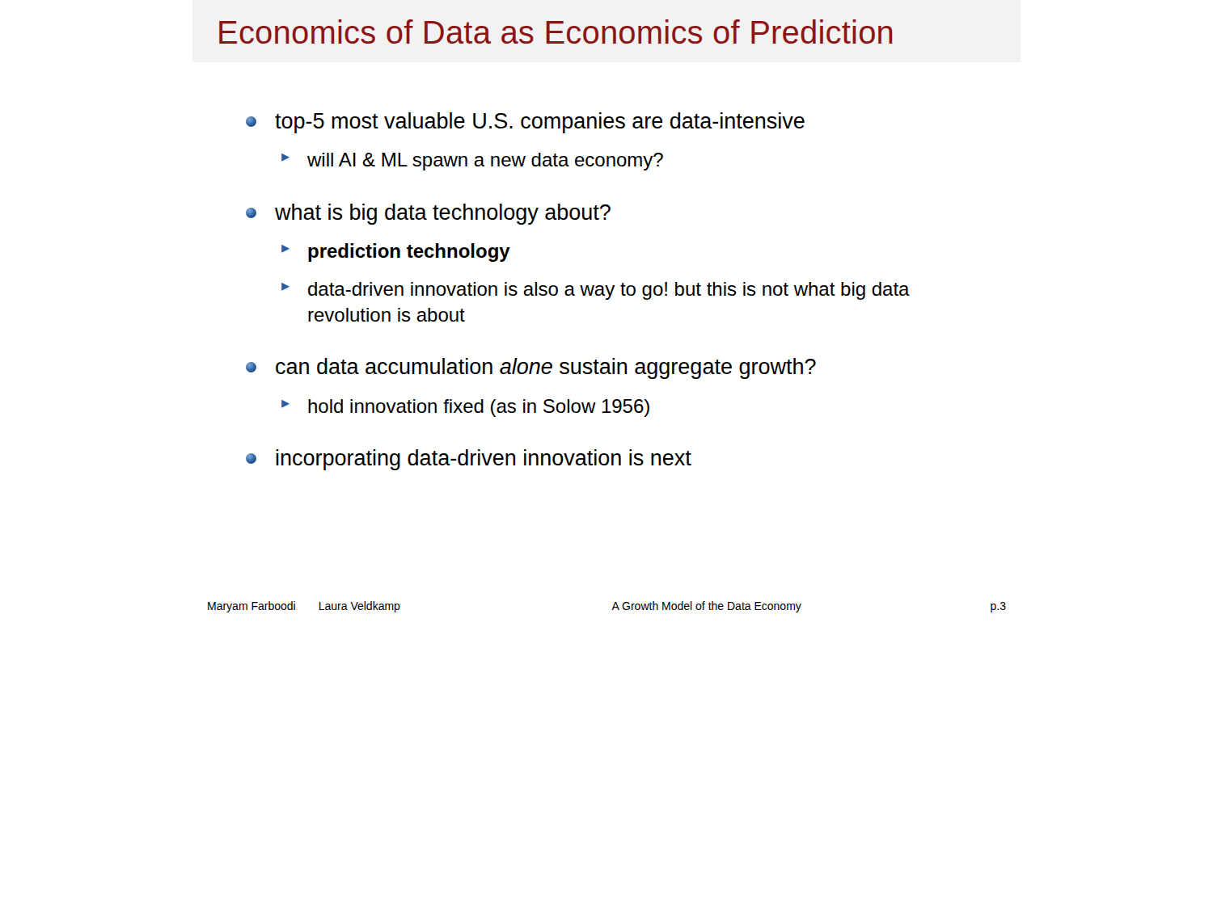Economics of Data as Economics of Prediction
top-5 most valuable U.S. companies are data-intensive
will AI & ML spawn a new data economy?
what is big data technology about?
prediction technology
data-driven innovation is also a way to go! but this is not what big data revolution is about
can data accumulation alone sustain aggregate growth?
hold innovation fixed (as in Solow 1956)
incorporating data-driven innovation is next
Maryam Farboodi Laura Veldkamp
A Growth Model of the Data Economy
p.3